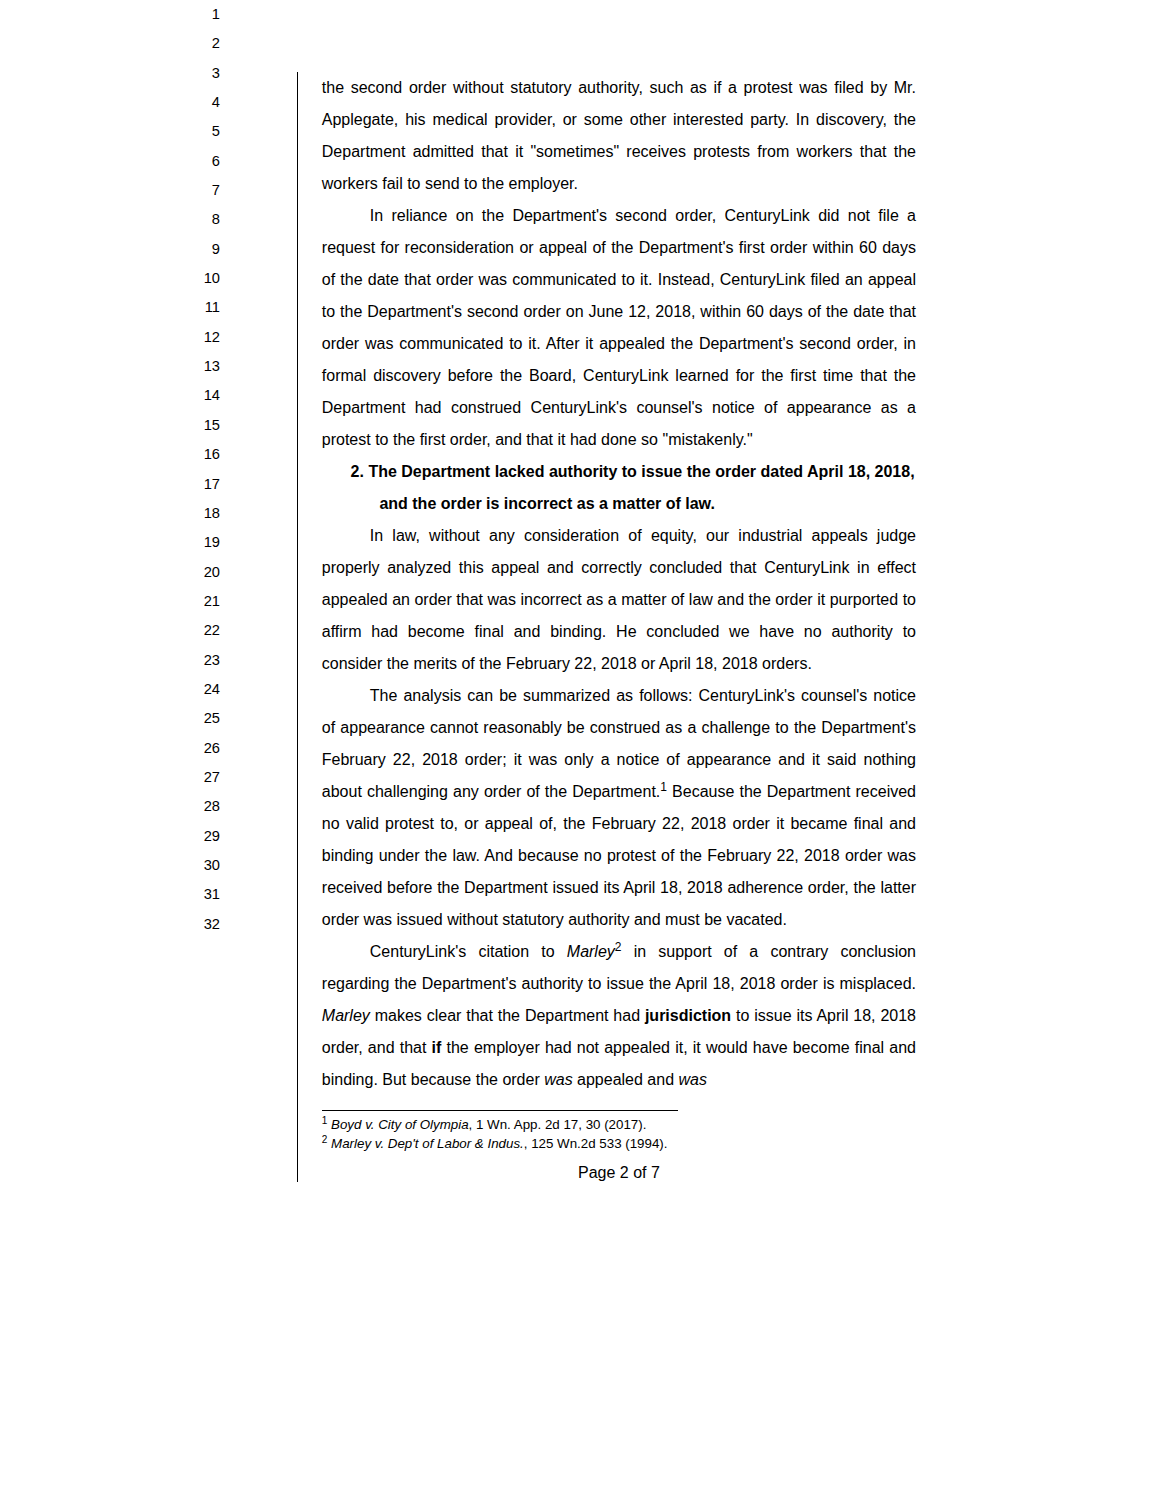1 2 3 4 5 6 7 8 9 10 11 12 13 14 15 16 17 18 19 20 21 22 23 24 25 26 27 28 29 30 31 32
the second order without statutory authority, such as if a protest was filed by Mr. Applegate, his medical provider, or some other interested party. In discovery, the Department admitted that it "sometimes" receives protests from workers that the workers fail to send to the employer.
In reliance on the Department's second order, CenturyLink did not file a request for reconsideration or appeal of the Department's first order within 60 days of the date that order was communicated to it. Instead, CenturyLink filed an appeal to the Department's second order on June 12, 2018, within 60 days of the date that order was communicated to it. After it appealed the Department's second order, in formal discovery before the Board, CenturyLink learned for the first time that the Department had construed CenturyLink's counsel's notice of appearance as a protest to the first order, and that it had done so "mistakenly."
2. The Department lacked authority to issue the order dated April 18, 2018, and the order is incorrect as a matter of law.
In law, without any consideration of equity, our industrial appeals judge properly analyzed this appeal and correctly concluded that CenturyLink in effect appealed an order that was incorrect as a matter of law and the order it purported to affirm had become final and binding. He concluded we have no authority to consider the merits of the February 22, 2018 or April 18, 2018 orders.
The analysis can be summarized as follows: CenturyLink's counsel's notice of appearance cannot reasonably be construed as a challenge to the Department's February 22, 2018 order; it was only a notice of appearance and it said nothing about challenging any order of the Department.1 Because the Department received no valid protest to, or appeal of, the February 22, 2018 order it became final and binding under the law. And because no protest of the February 22, 2018 order was received before the Department issued its April 18, 2018 adherence order, the latter order was issued without statutory authority and must be vacated.
CenturyLink's citation to Marley2 in support of a contrary conclusion regarding the Department's authority to issue the April 18, 2018 order is misplaced. Marley makes clear that the Department had jurisdiction to issue its April 18, 2018 order, and that if the employer had not appealed it, it would have become final and binding. But because the order was appealed and was
1 Boyd v. City of Olympia, 1 Wn. App. 2d 17, 30 (2017).
2 Marley v. Dep't of Labor & Indus., 125 Wn.2d 533 (1994).
Page 2 of 7